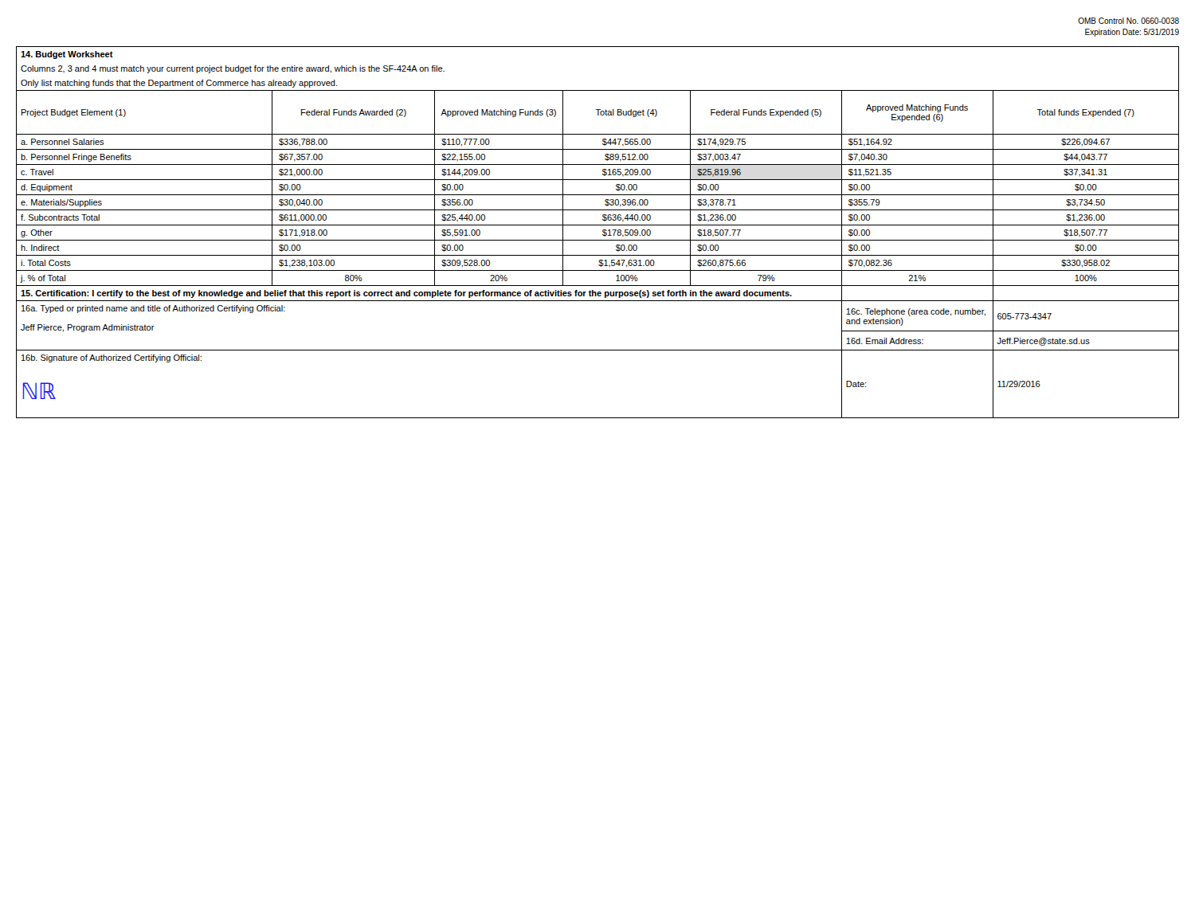OMB Control No. 0660-0038
Expiration Date: 5/31/2019
| 14. Budget Worksheet |
| Columns 2, 3 and 4 must match your current project budget for the entire award, which is the SF-424A on file. |
| Only list matching funds that the Department of Commerce has already approved. |
| Project Budget Element (1) | Federal Funds Awarded (2) | Approved Matching Funds (3) | Total Budget (4) | Federal Funds Expended (5) | Approved Matching Funds Expended (6) | Total funds Expended (7) |
| a. Personnel Salaries | $336,788.00 | $110,777.00 | $447,565.00 | $174,929.75 | $51,164.92 | $226,094.67 |
| b. Personnel Fringe Benefits | $67,357.00 | $22,155.00 | $89,512.00 | $37,003.47 | $7,040.30 | $44,043.77 |
| c. Travel | $21,000.00 | $144,209.00 | $165,209.00 | $25,819.96 | $11,521.35 | $37,341.31 |
| d. Equipment | $0.00 | $0.00 | $0.00 | $0.00 | $0.00 | $0.00 |
| e. Materials/Supplies | $30,040.00 | $356.00 | $30,396.00 | $3,378.71 | $355.79 | $3,734.50 |
| f. Subcontracts Total | $611,000.00 | $25,440.00 | $636,440.00 | $1,236.00 | $0.00 | $1,236.00 |
| g. Other | $171,918.00 | $5,591.00 | $178,509.00 | $18,507.77 | $0.00 | $18,507.77 |
| h. Indirect | $0.00 | $0.00 | $0.00 | $0.00 | $0.00 | $0.00 |
| i. Total Costs | $1,238,103.00 | $309,528.00 | $1,547,631.00 | $260,875.66 | $70,082.36 | $330,958.02 |
| j. % of Total | 80% | 20% | 100% | 79% | 21% | 100% |
| 15. Certification: I certify to the best of my knowledge and belief that this report is correct and complete for performance of activities for the purpose(s) set forth in the award documents. | | |
| 16a. Typed or printed name and title of Authorized Certifying Official: Jeff Pierce, Program Administrator | 16c. Telephone (area code, number, and extension) | 605-773-4347 |
| 16d. Email Address: | Jeff.Pierce@state.sd.us |
| 16b. Signature of Authorized Certifying Official: | Date: | 11/29/2016 |
| ℕℝ |